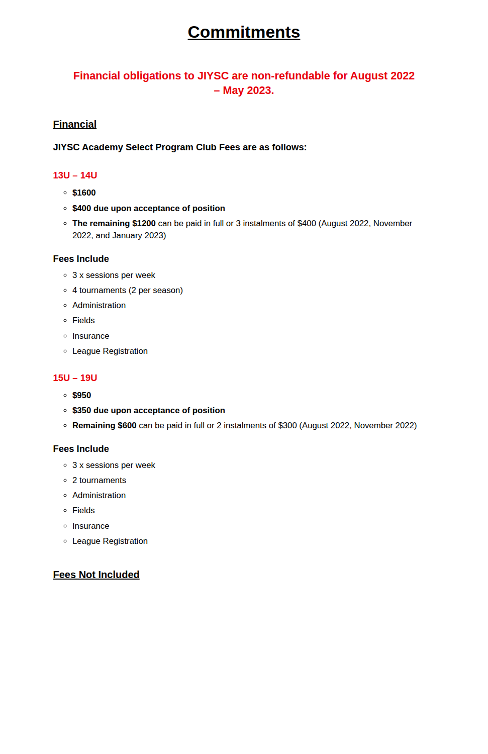Commitments
Financial obligations to JIYSC are non-refundable for August 2022 – May 2023.
Financial
JIYSC Academy Select Program Club Fees are as follows:
13U – 14U
$1600
$400 due upon acceptance of position
The remaining $1200 can be paid in full or 3 instalments of $400 (August 2022, November 2022, and January 2023)
Fees Include
3 x sessions per week
4 tournaments (2 per season)
Administration
Fields
Insurance
League Registration
15U – 19U
$950
$350 due upon acceptance of position
Remaining $600 can be paid in full or 2 instalments of $300 (August 2022, November 2022)
Fees Include
3 x sessions per week
2 tournaments
Administration
Fields
Insurance
League Registration
Fees Not Included